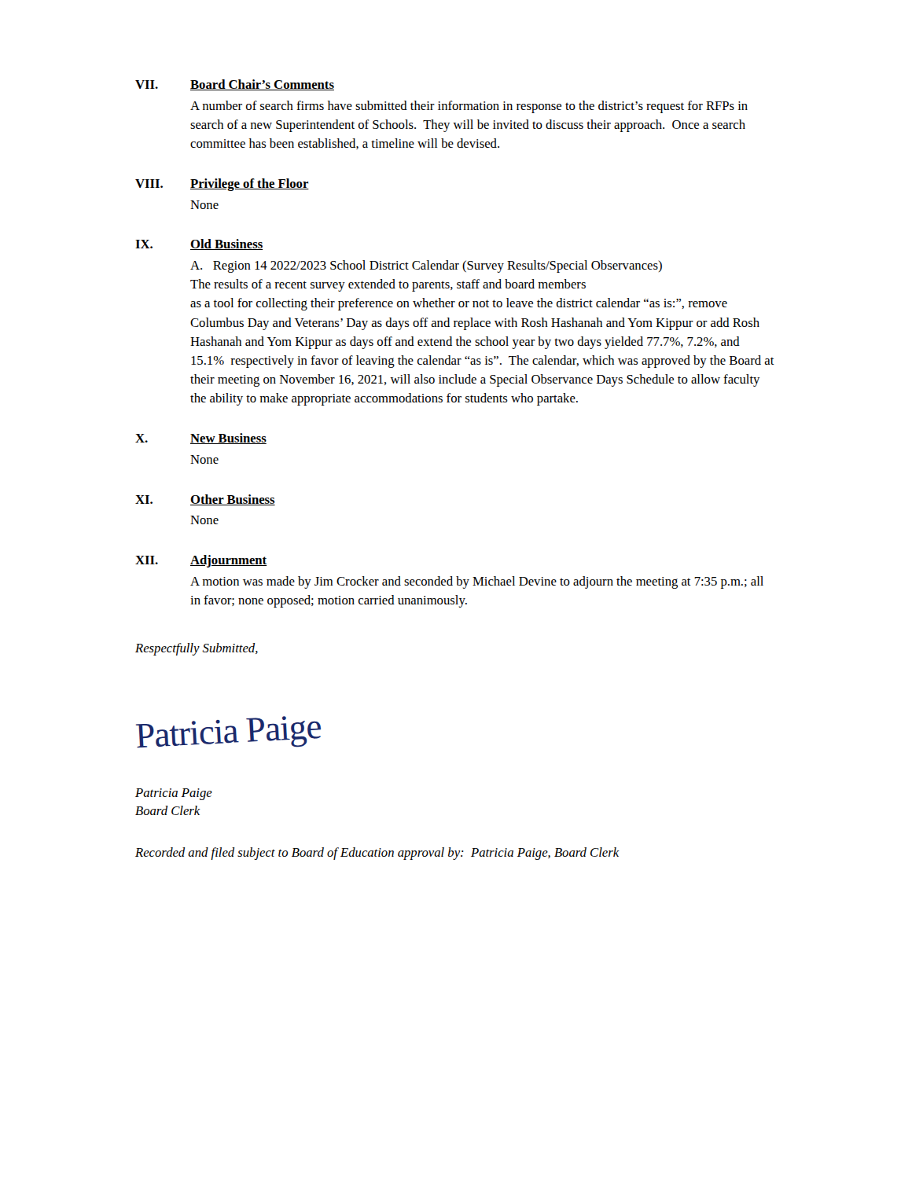VII.
Board Chair’s Comments
A number of search firms have submitted their information in response to the district’s request for RFPs in search of a new Superintendent of Schools. They will be invited to discuss their approach. Once a search committee has been established, a timeline will be devised.
VIII.
Privilege of the Floor
None
IX.
Old Business
A. Region 14 2022/2023 School District Calendar (Survey Results/Special Observances)
The results of a recent survey extended to parents, staff and board members
as a tool for collecting their preference on whether or not to leave the district calendar “as is:”, remove Columbus Day and Veterans’ Day as days off and replace with Rosh Hashanah and Yom Kippur or add Rosh Hashanah and Yom Kippur as days off and extend the school year by two days yielded 77.7%, 7.2%, and 15.1% respectively in favor of leaving the calendar “as is”. The calendar, which was approved by the Board at their meeting on November 16, 2021, will also include a Special Observance Days Schedule to allow faculty the ability to make appropriate accommodations for students who partake.
X.
New Business
None
XI.
Other Business
None
XII.
Adjournment
A motion was made by Jim Crocker and seconded by Michael Devine to adjourn the meeting at 7:35 p.m.; all in favor; none opposed; motion carried unanimously.
Respectfully Submitted,
Patricia Paige
Patricia Paige
Board Clerk
Recorded and filed subject to Board of Education approval by: Patricia Paige, Board Clerk